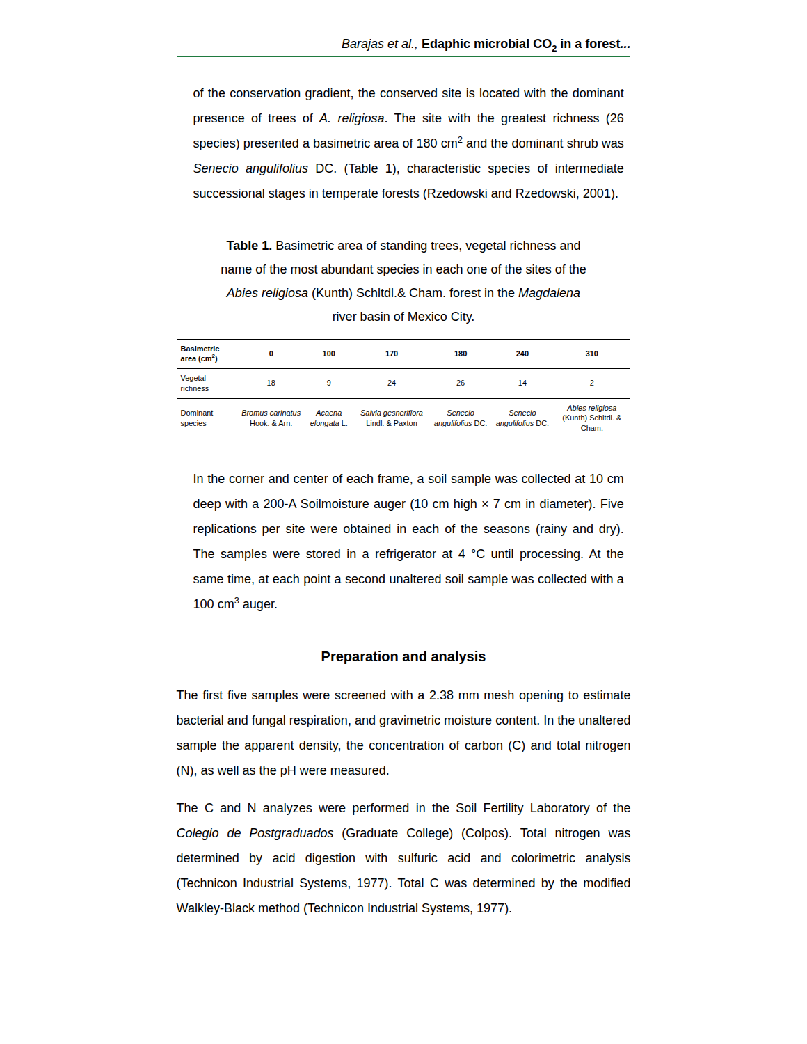Barajas et al., Edaphic microbial CO2 in a forest...
of the conservation gradient, the conserved site is located with the dominant presence of trees of A. religiosa. The site with the greatest richness (26 species) presented a basimetric area of 180 cm2 and the dominant shrub was Senecio angulifolius DC. (Table 1), characteristic species of intermediate successional stages in temperate forests (Rzedowski and Rzedowski, 2001).
Table 1. Basimetric area of standing trees, vegetal richness and name of the most abundant species in each one of the sites of the Abies religiosa (Kunth) Schltdl.& Cham. forest in the Magdalena river basin of Mexico City.
| Basimetric area (cm 2 ) | 0 | 100 | 170 | 180 | 240 | 310 |
| --- | --- | --- | --- | --- | --- | --- |
| Vegetal richness | 18 | 9 | 24 | 26 | 14 | 2 |
| Dominant species | Bromus carinatus Hook. & Arn. | Acaena elongata L. | Salvia gesneriflora Lindl. & Paxton | Senecio angulifolius DC. | Senecio angulifolius DC. | Abies religiosa (Kunth) Schltdl. & Cham. |
In the corner and center of each frame, a soil sample was collected at 10 cm deep with a 200-A Soilmoisture auger (10 cm high × 7 cm in diameter). Five replications per site were obtained in each of the seasons (rainy and dry). The samples were stored in a refrigerator at 4 °C until processing. At the same time, at each point a second unaltered soil sample was collected with a 100 cm3 auger.
Preparation and analysis
The first five samples were screened with a 2.38 mm mesh opening to estimate bacterial and fungal respiration, and gravimetric moisture content. In the unaltered sample the apparent density, the concentration of carbon (C) and total nitrogen (N), as well as the pH were measured.
The C and N analyzes were performed in the Soil Fertility Laboratory of the Colegio de Postgraduados (Graduate College) (Colpos). Total nitrogen was determined by acid digestion with sulfuric acid and colorimetric analysis (Technicon Industrial Systems, 1977). Total C was determined by the modified Walkley-Black method (Technicon Industrial Systems, 1977).